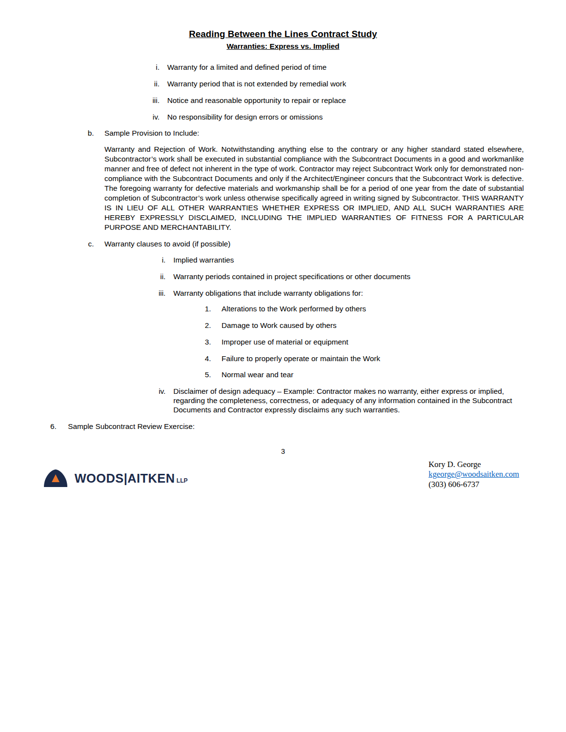Reading Between the Lines Contract Study
Warranties: Express vs. Implied
Warranty for a limited and defined period of time
Warranty period that is not extended by remedial work
Notice and reasonable opportunity to repair or replace
No responsibility for design errors or omissions
Sample Provision to Include:
Warranty and Rejection of Work. Notwithstanding anything else to the contrary or any higher standard stated elsewhere, Subcontractor’s work shall be executed in substantial compliance with the Subcontract Documents in a good and workmanlike manner and free of defect not inherent in the type of work. Contractor may reject Subcontract Work only for demonstrated non-compliance with the Subcontract Documents and only if the Architect/Engineer concurs that the Subcontract Work is defective. The foregoing warranty for defective materials and workmanship shall be for a period of one year from the date of substantial completion of Subcontractor’s work unless otherwise specifically agreed in writing signed by Subcontractor. This warranty is in lieu of all other warranties whether express or implied, and all such warranties are hereby expressly disclaimed, including the implied warranties of fitness for a particular purpose and merchantability.
Warranty clauses to avoid (if possible)
Implied warranties
Warranty periods contained in project specifications or other documents
Warranty obligations that include warranty obligations for:
Alterations to the Work performed by others
Damage to Work caused by others
Improper use of material or equipment
Failure to properly operate or maintain the Work
Normal wear and tear
Disclaimer of design adequacy – Example: Contractor makes no warranty, either express or implied, regarding the completeness, correctness, or adequacy of any information contained in the Subcontract Documents and Contractor expressly disclaims any such warranties.
Sample Subcontract Review Exercise:
3
WOODS|AITKEN LLP
Kory D. George
kgeorge@woodsaitken.com
(303) 606-6737